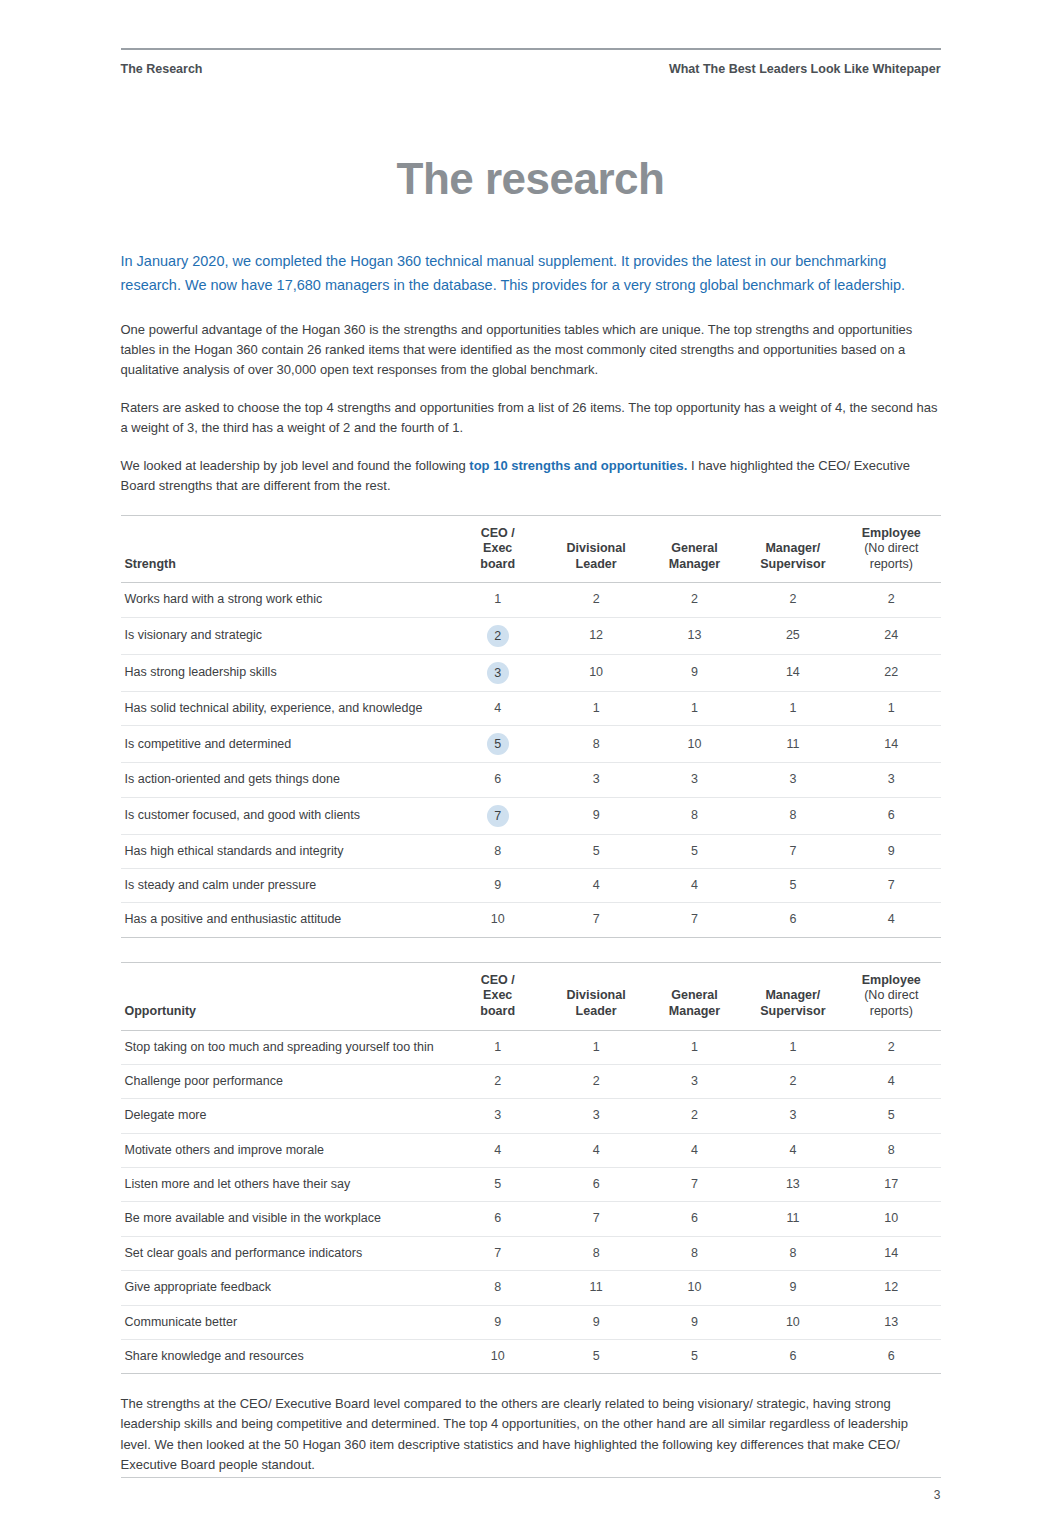The Research
What The Best Leaders Look Like Whitepaper
The research
In January 2020, we completed the Hogan 360 technical manual supplement. It provides the latest in our benchmarking research. We now have 17,680 managers in the database. This provides for a very strong global benchmark of leadership.
One powerful advantage of the Hogan 360 is the strengths and opportunities tables which are unique. The top strengths and opportunities tables in the Hogan 360 contain 26 ranked items that were identified as the most commonly cited strengths and opportunities based on a qualitative analysis of over 30,000 open text responses from the global benchmark.
Raters are asked to choose the top 4 strengths and opportunities from a list of 26 items. The top opportunity has a weight of 4, the second has a weight of 3, the third has a weight of 2 and the fourth of 1.
We looked at leadership by job level and found the following top 10 strengths and opportunities. I have highlighted the CEO/ Executive Board strengths that are different from the rest.
| Strength | CEO / Exec board | Divisional Leader | General Manager | Manager/ Supervisor | Employee (No direct reports) |
| --- | --- | --- | --- | --- | --- |
| Works hard with a strong work ethic | 1 | 2 | 2 | 2 | 2 |
| Is visionary and strategic | 2 | 12 | 13 | 25 | 24 |
| Has strong leadership skills | 3 | 10 | 9 | 14 | 22 |
| Has solid technical ability, experience, and knowledge | 4 | 1 | 1 | 1 | 1 |
| Is competitive and determined | 5 | 8 | 10 | 11 | 14 |
| Is action-oriented and gets things done | 6 | 3 | 3 | 3 | 3 |
| Is customer focused, and good with clients | 7 | 9 | 8 | 8 | 6 |
| Has high ethical standards and integrity | 8 | 5 | 5 | 7 | 9 |
| Is steady and calm under pressure | 9 | 4 | 4 | 5 | 7 |
| Has a positive and enthusiastic attitude | 10 | 7 | 7 | 6 | 4 |
| Opportunity | CEO / Exec board | Divisional Leader | General Manager | Manager/ Supervisor | Employee (No direct reports) |
| --- | --- | --- | --- | --- | --- |
| Stop taking on too much and spreading yourself too thin | 1 | 1 | 1 | 1 | 2 |
| Challenge poor performance | 2 | 2 | 3 | 2 | 4 |
| Delegate more | 3 | 3 | 2 | 3 | 5 |
| Motivate others and improve morale | 4 | 4 | 4 | 4 | 8 |
| Listen more and let others have their say | 5 | 6 | 7 | 13 | 17 |
| Be more available and visible in the workplace | 6 | 7 | 6 | 11 | 10 |
| Set clear goals and performance indicators | 7 | 8 | 8 | 8 | 14 |
| Give appropriate feedback | 8 | 11 | 10 | 9 | 12 |
| Communicate better | 9 | 9 | 9 | 10 | 13 |
| Share knowledge and resources | 10 | 5 | 5 | 6 | 6 |
The strengths at the CEO/ Executive Board level compared to the others are clearly related to being visionary/ strategic, having strong leadership skills and being competitive and determined. The top 4 opportunities, on the other hand are all similar regardless of leadership level. We then looked at the 50 Hogan 360 item descriptive statistics and have highlighted the following key differences that make CEO/ Executive Board people standout.
3